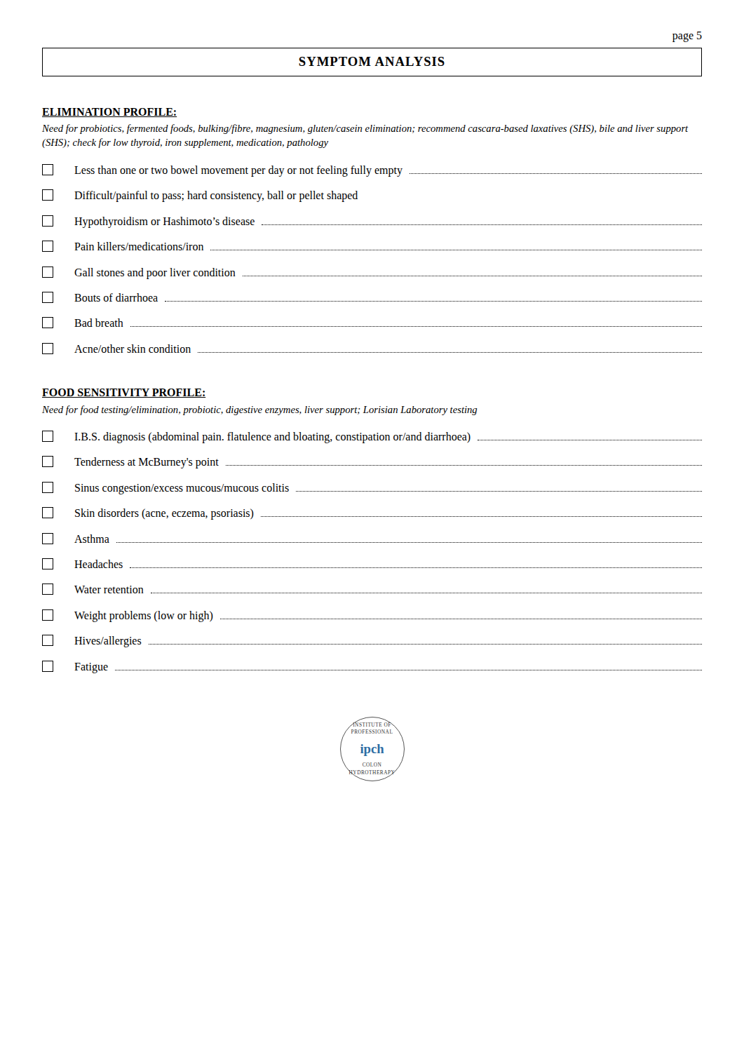page 5
SYMPTOM ANALYSIS
ELIMINATION PROFILE:
Need for probiotics, fermented foods, bulking/fibre, magnesium, gluten/casein elimination; recommend cascara-based laxatives (SHS), bile and liver support (SHS); check for low thyroid, iron supplement, medication, pathology
Less than one or two bowel movement per day or not feeling fully empty
Difficult/painful to pass; hard consistency, ball or pellet shaped
Hypothyroidism or Hashimoto’s disease
Pain killers/medications/iron
Gall stones and poor liver condition
Bouts of diarrhoea
Bad breath
Acne/other skin condition
FOOD SENSITIVITY PROFILE:
Need for food testing/elimination, probiotic, digestive enzymes, liver support; Lorisian Laboratory testing
I.B.S. diagnosis (abdominal pain. flatulence and bloating, constipation or/and diarrhoea)
Tenderness at McBurney's point
Sinus congestion/excess mucous/mucous colitis
Skin disorders (acne, eczema, psoriasis)
Asthma
Headaches
Water retention
Weight problems (low or high)
Hives/allergies
Fatigue
INSTITUTE OF PROFESSIONAL
ipch
COLON HYDROTHERAPY